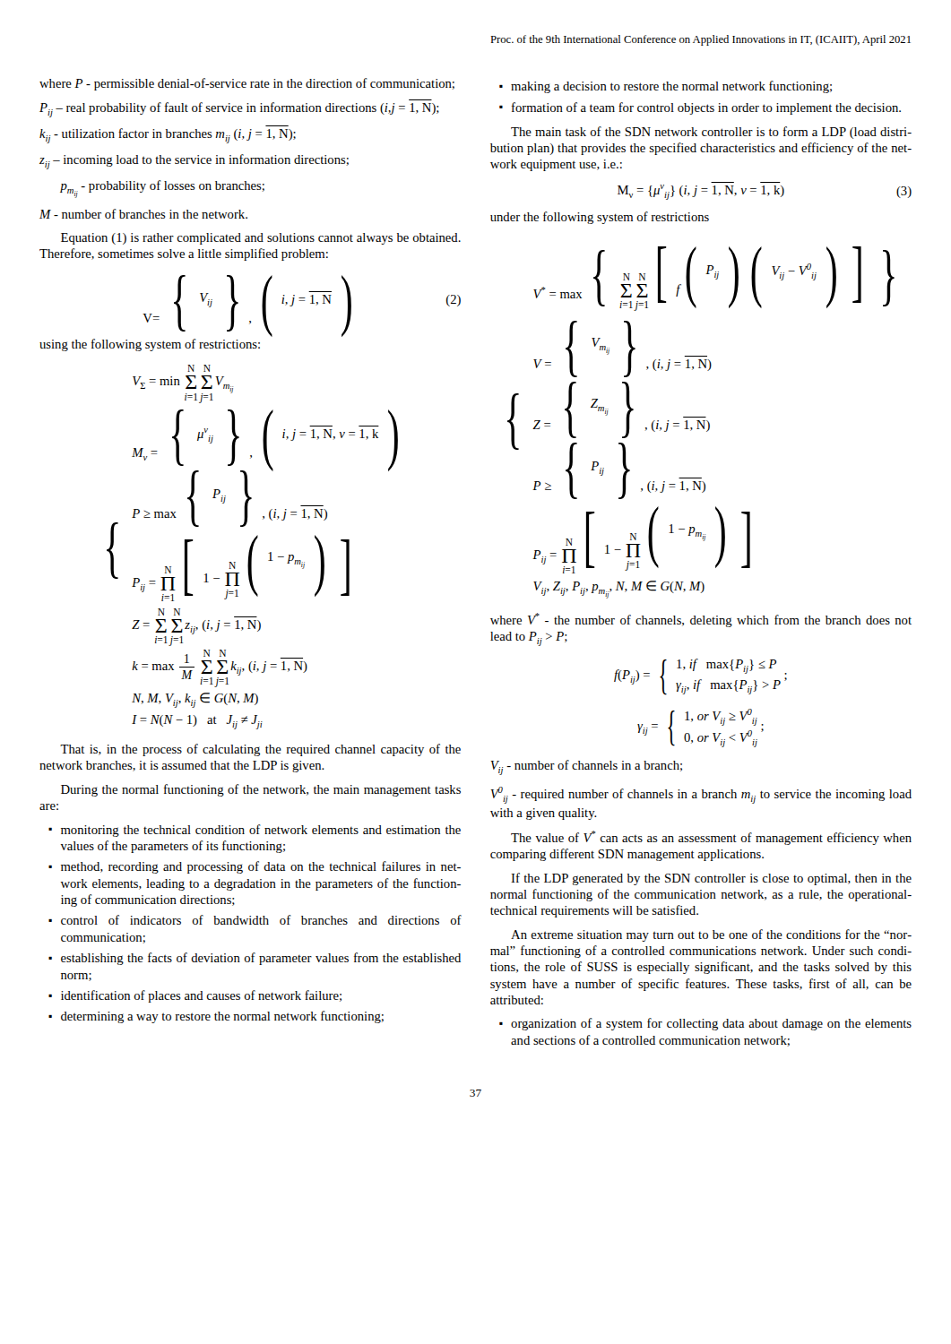Proc. of the 9th International Conference on Applied Innovations in IT, (ICAIIT), April 2021
where P - permissible denial-of-service rate in the direction of communication;
Pij – real probability of fault of service in information directions (i,j = 1, N);
kij - utilization factor in branches mij (i, j = 1, N);
zij – incoming load to the service in information directions;
pmij - probability of losses on branches;
M - number of branches in the network.
Equation (1) is rather complicated and solutions cannot always be obtained. Therefore, sometimes solve a little simplified problem:
V= {
Vij
}, (
i, j = 1, N
) (2)
using the following system of restrictions:
{
VΣ = min NΣi=1 NΣj=1 Vmij
Mν = {
μνij
}, (
i, j = 1, N, ν = 1, k
)
P ≥ max{
Pij
}, (i, j = 1, N)
Pij = NΠi=1[
1 − NΠj=1(
1 − pmij
)
]
Z = NΣi=1 NΣj=1 zij, (i, j = 1, N)
k = max 1 M NΣi=1 NΣj=1 kij, (i, j = 1, N)
N, M, Vij, kij ∈ G(N, M)
I = N(N − 1) at Jij ≠ Jji
That is, in the process of calculating the required channel capacity of the network branches, it is assumed that the LDP is given.
During the normal functioning of the network, the main management tasks are:
monitoring the technical condition of network elements and estimation the values of the parameters of its functioning;
method, recording and processing of data on the technical failures in network elements, leading to a degradation in the parameters of the functioning of communication directions;
control of indicators of bandwidth of branches and directions of communication;
establishing the facts of deviation of parameter values from the established norm;
identification of places and causes of network failure;
determining a way to restore the normal network functioning;
making a decision to restore the normal network functioning;
formation of a team for control objects in order to implement the decision.
The main task of the SDN network controller is to form a LDP (load distribution plan) that provides the specified characteristics and efficiency of the network equipment use, i.e.:
Mν = {μνij} (i, j = 1, N, ν = 1, k) (3)
under the following system of restrictions
{
V* = max{
NΣi=1 NΣj=1[
f(
Pij
)(
Vij − V0ij
)
]
}
V = {
Vmij
}, (i, j = 1, N)
Z = {
Zmij
}, (i, j = 1, N)
P ≥ {
Pij
}, (i, j = 1, N)
Pij = NΠi=1[
1 − NΠj=1(
1 − pmij
)
]
Vij, Zij, Pij, pmij, N, M ∈ G(N, M)
where V* - the number of channels, deleting which from the branch does not lead to Pij > P;
f(Pij) = {
1, if max{Pij} ≤ P
γij, if max{Pij} > P
;
γij = {
1, or Vij ≥ V0ij
0, or Vij < V0ij
;
Vij - number of channels in a branch;
V0ij - required number of channels in a branch mij to service the incoming load with a given quality.
The value of V* can acts as an assessment of management efficiency when comparing different SDN management applications.
If the LDP generated by the SDN controller is close to optimal, then in the normal functioning of the communication network, as a rule, the operational-technical requirements will be satisfied.
An extreme situation may turn out to be one of the conditions for the “normal” functioning of a controlled communications network. Under such conditions, the role of SUSS is especially significant, and the tasks solved by this system have a number of specific features. These tasks, first of all, can be attributed:
organization of a system for collecting data about damage on the elements and sections of a controlled communication network;
37